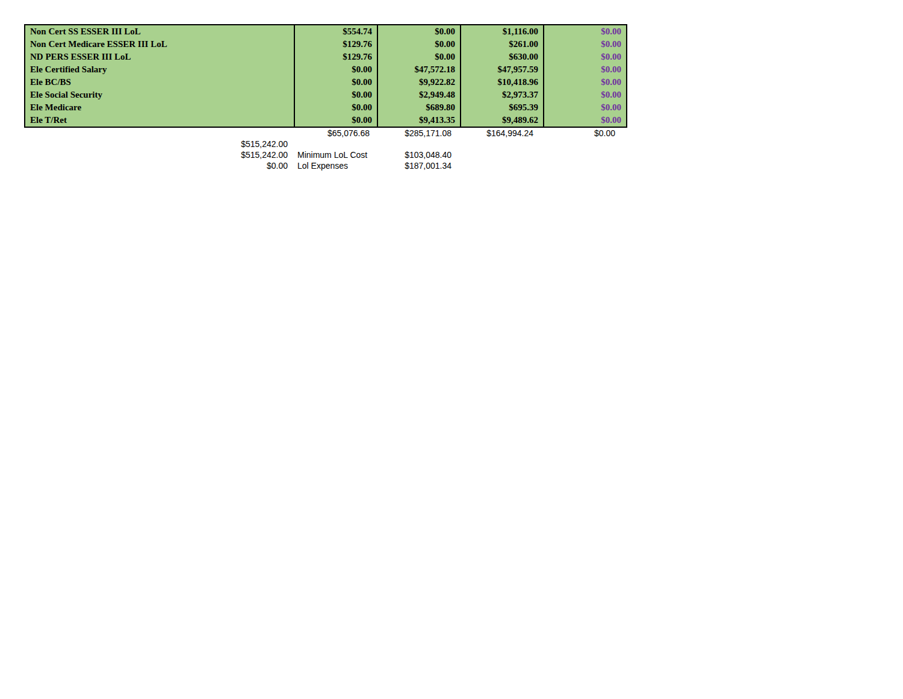| Non Cert SS ESSER III LoL | $554.74 | $0.00 | $1,116.00 | $0.00 |
| Non Cert Medicare ESSER III LoL | $129.76 | $0.00 | $261.00 | $0.00 |
| ND PERS ESSER III LoL | $129.76 | $0.00 | $630.00 | $0.00 |
| Ele Certified Salary | $0.00 | $47,572.18 | $47,957.59 | $0.00 |
| Ele BC/BS | $0.00 | $9,922.82 | $10,418.96 | $0.00 |
| Ele Social Security | $0.00 | $2,949.48 | $2,973.37 | $0.00 |
| Ele Medicare | $0.00 | $689.80 | $695.39 | $0.00 |
| Ele T/Ret | $0.00 | $9,413.35 | $9,489.62 | $0.00 |
| | $65,076.68 | $285,171.08 | $164,994.24 | $0.00 |
| $515,242.00 | | | | |
| $515,242.00 | Minimum LoL Cost | $103,048.40 | | |
| $0.00 | Lol Expenses | $187,001.34 | | |